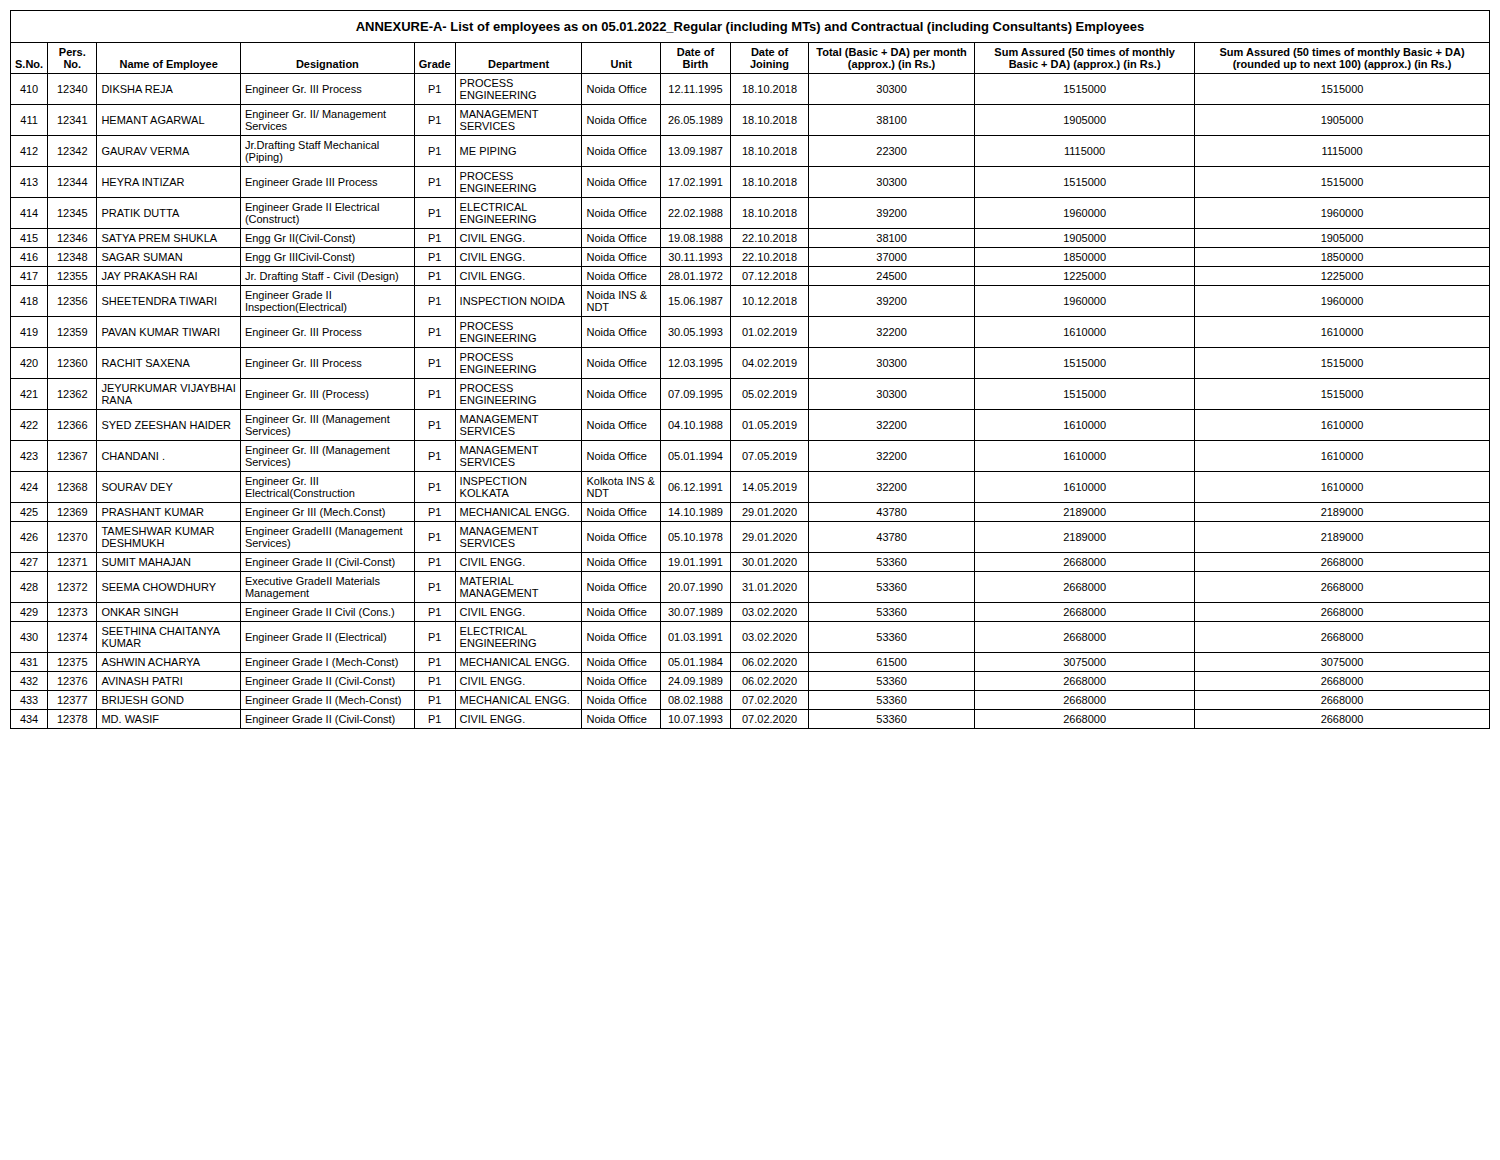ANNEXURE-A- List of employees as on 05.01.2022_Regular (including MTs) and Contractual (including Consultants) Employees
| S.No. | Pers. No. | Name of Employee | Designation | Grade | Department | Unit | Date of Birth | Date of Joining | Total (Basic + DA) per month (approx.) (in Rs.) | Sum Assured (50 times of monthly Basic + DA) (approx.) (in Rs.) | Sum Assured (50 times of monthly Basic + DA) (rounded up to next 100) (approx.) (in Rs.) |
| --- | --- | --- | --- | --- | --- | --- | --- | --- | --- | --- | --- |
| 410 | 12340 | DIKSHA REJA | Engineer Gr. III Process | P1 | PROCESS ENGINEERING | Noida Office | 12.11.1995 | 18.10.2018 | 30300 | 1515000 | 1515000 |
| 411 | 12341 | HEMANT AGARWAL | Engineer Gr. II/ Management Services | P1 | MANAGEMENT SERVICES | Noida Office | 26.05.1989 | 18.10.2018 | 38100 | 1905000 | 1905000 |
| 412 | 12342 | GAURAV VERMA | Jr.Drafting Staff Mechanical (Piping) | P1 | ME PIPING | Noida Office | 13.09.1987 | 18.10.2018 | 22300 | 1115000 | 1115000 |
| 413 | 12344 | HEYRA INTIZAR | Engineer Grade III Process | P1 | PROCESS ENGINEERING | Noida Office | 17.02.1991 | 18.10.2018 | 30300 | 1515000 | 1515000 |
| 414 | 12345 | PRATIK DUTTA | Engineer Grade II Electrical (Construct) | P1 | ELECTRICAL ENGINEERING | Noida Office | 22.02.1988 | 18.10.2018 | 39200 | 1960000 | 1960000 |
| 415 | 12346 | SATYA PREM SHUKLA | Engg Gr II(Civil-Const) | P1 | CIVIL ENGG. | Noida Office | 19.08.1988 | 22.10.2018 | 38100 | 1905000 | 1905000 |
| 416 | 12348 | SAGAR SUMAN | Engg Gr IIICivil-Const) | P1 | CIVIL ENGG. | Noida Office | 30.11.1993 | 22.10.2018 | 37000 | 1850000 | 1850000 |
| 417 | 12355 | JAY PRAKASH RAI | Jr. Drafting Staff - Civil (Design) | P1 | CIVIL ENGG. | Noida Office | 28.01.1972 | 07.12.2018 | 24500 | 1225000 | 1225000 |
| 418 | 12356 | SHEETENDRA TIWARI | Engineer Grade II Inspection(Electrical) | P1 | INSPECTION NOIDA | Noida INS & NDT | 15.06.1987 | 10.12.2018 | 39200 | 1960000 | 1960000 |
| 419 | 12359 | PAVAN KUMAR TIWARI | Engineer Gr. III Process | P1 | PROCESS ENGINEERING | Noida Office | 30.05.1993 | 01.02.2019 | 32200 | 1610000 | 1610000 |
| 420 | 12360 | RACHIT SAXENA | Engineer Gr. III Process | P1 | PROCESS ENGINEERING | Noida Office | 12.03.1995 | 04.02.2019 | 30300 | 1515000 | 1515000 |
| 421 | 12362 | JEYURKUMAR VIJAYBHAI RANA | Engineer Gr. III (Process) | P1 | PROCESS ENGINEERING | Noida Office | 07.09.1995 | 05.02.2019 | 30300 | 1515000 | 1515000 |
| 422 | 12366 | SYED ZEESHAN HAIDER | Engineer Gr. III (Management Services) | P1 | MANAGEMENT SERVICES | Noida Office | 04.10.1988 | 01.05.2019 | 32200 | 1610000 | 1610000 |
| 423 | 12367 | CHANDANI . | Engineer Gr. III (Management Services) | P1 | MANAGEMENT SERVICES | Noida Office | 05.01.1994 | 07.05.2019 | 32200 | 1610000 | 1610000 |
| 424 | 12368 | SOURAV DEY | Engineer Gr. III Electrical(Construction | P1 | INSPECTION KOLKATA | Kolkota INS & NDT | 06.12.1991 | 14.05.2019 | 32200 | 1610000 | 1610000 |
| 425 | 12369 | PRASHANT KUMAR | Engineer Gr III (Mech.Const) | P1 | MECHANICAL ENGG. | Noida Office | 14.10.1989 | 29.01.2020 | 43780 | 2189000 | 2189000 |
| 426 | 12370 | TAMESHWAR KUMAR DESHMUKH | Engineer GradeIII (Management Services) | P1 | MANAGEMENT SERVICES | Noida Office | 05.10.1978 | 29.01.2020 | 43780 | 2189000 | 2189000 |
| 427 | 12371 | SUMIT MAHAJAN | Engineer Grade II (Civil-Const) | P1 | CIVIL ENGG. | Noida Office | 19.01.1991 | 30.01.2020 | 53360 | 2668000 | 2668000 |
| 428 | 12372 | SEEMA CHOWDHURY | Executive GradeII Materials Management | P1 | MATERIAL MANAGEMENT | Noida Office | 20.07.1990 | 31.01.2020 | 53360 | 2668000 | 2668000 |
| 429 | 12373 | ONKAR SINGH | Engineer Grade II Civil (Cons.) | P1 | CIVIL ENGG. | Noida Office | 30.07.1989 | 03.02.2020 | 53360 | 2668000 | 2668000 |
| 430 | 12374 | SEETHINA CHAITANYA KUMAR | Engineer Grade II (Electrical) | P1 | ELECTRICAL ENGINEERING | Noida Office | 01.03.1991 | 03.02.2020 | 53360 | 2668000 | 2668000 |
| 431 | 12375 | ASHWIN ACHARYA | Engineer Grade I (Mech-Const) | P1 | MECHANICAL ENGG. | Noida Office | 05.01.1984 | 06.02.2020 | 61500 | 3075000 | 3075000 |
| 432 | 12376 | AVINASH PATRI | Engineer Grade II (Civil-Const) | P1 | CIVIL ENGG. | Noida Office | 24.09.1989 | 06.02.2020 | 53360 | 2668000 | 2668000 |
| 433 | 12377 | BRIJESH GOND | Engineer Grade II (Mech-Const) | P1 | MECHANICAL ENGG. | Noida Office | 08.02.1988 | 07.02.2020 | 53360 | 2668000 | 2668000 |
| 434 | 12378 | MD. WASIF | Engineer Grade II (Civil-Const) | P1 | CIVIL ENGG. | Noida Office | 10.07.1993 | 07.02.2020 | 53360 | 2668000 | 2668000 |